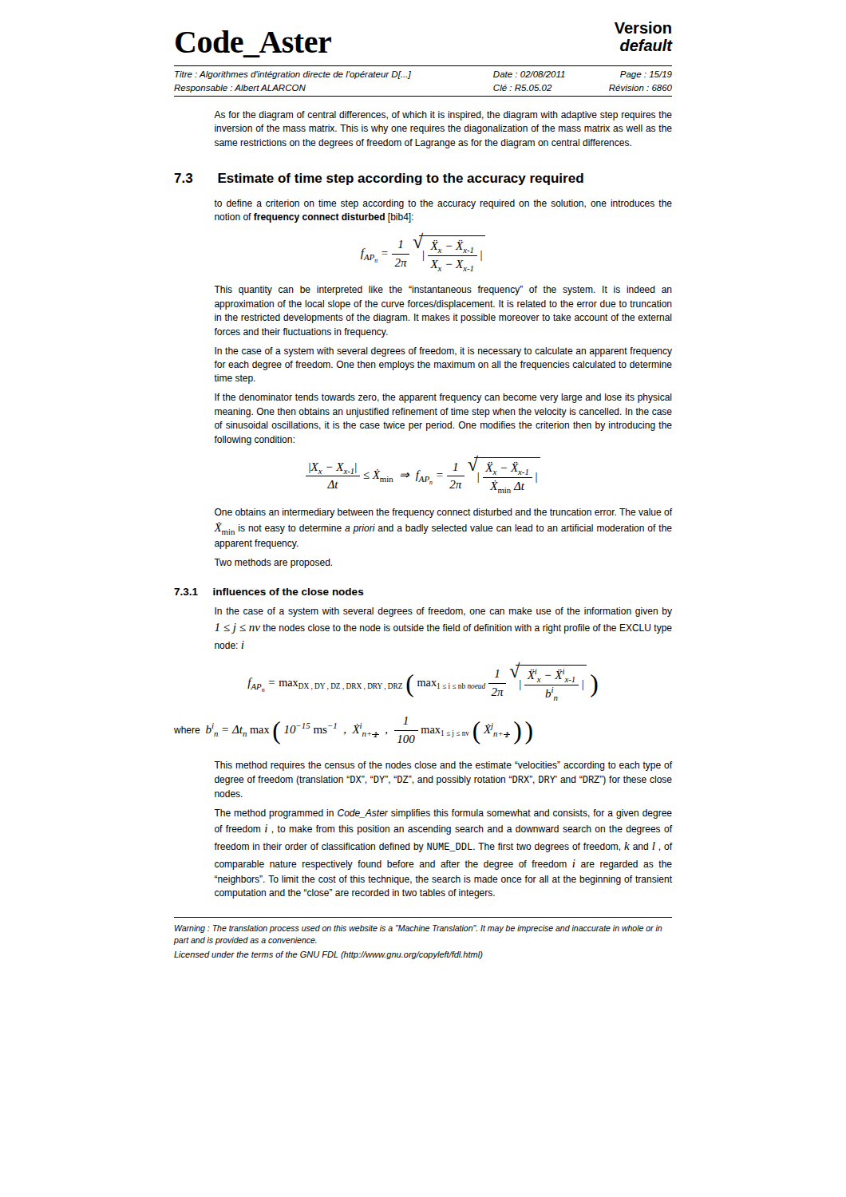Code_Aster
Version
default
| Titre : Algorithmes d'intégration directe de l'opérateur D[...] | Date : 02/08/2011 | Page : 15/19 |
| Responsable : Albert ALARCON | Clé : R5.05.02 | Révision : 6860 |
As for the diagram of central differences, of which it is inspired, the diagram with adaptive step requires the inversion of the mass matrix. This is why one requires the diagonalization of the mass matrix as well as the same restrictions on the degrees of freedom of Lagrange as for the diagram on central differences.
7.3 Estimate of time step according to the accuracy required
to define a criterion on time step according to the accuracy required on the solution, one introduces the notion of frequency connect disturbed [bib4]:
fAPn = 12π | Ẍx − Ẍx-1 Xx − Xx-1 |
This quantity can be interpreted like the “instantaneous frequency” of the system. It is indeed an approximation of the local slope of the curve forces/displacement. It is related to the error due to truncation in the restricted developments of the diagram. It makes it possible moreover to take account of the external forces and their fluctuations in frequency.
In the case of a system with several degrees of freedom, it is necessary to calculate an apparent frequency for each degree of freedom. One then employs the maximum on all the frequencies calculated to determine time step.
If the denominator tends towards zero, the apparent frequency can become very large and lose its physical meaning. One then obtains an unjustified refinement of time step when the velocity is cancelled. In the case of sinusoidal oscillations, it is the case twice per period. One modifies the criterion then by introducing the following condition:
|Xx − Xx-1| Δt ≤ Ẋmin ⇒ fAPn = 12π | Ẍx − Ẍx-1 Ẋmin Δt |
One obtains an intermediary between the frequency connect disturbed and the truncation error. The value of Ẋmin is not easy to determine a priori and a badly selected value can lead to an artificial moderation of the apparent frequency.
Two methods are proposed.
7.3.1influences of the close nodes
In the case of a system with several degrees of freedom, one can make use of the information given by 1 ≤ j ≤ nv the nodes close to the node is outside the field of definition with a right profile of the EXCLU type node: i
fAPn = max DX , DY , DZ , DRX , DRY , DRZ ( max 1 ≤ i ≤ nb noeud 12π | Ẍix − Ẍix-1 bin | )
where bin = Δtn max ( 10−15 ms−1 , Ẋin+12 , 1100 max 1 ≤ j ≤ nv ( Ẋjn+12 ) )
This method requires the census of the nodes close and the estimate “velocities” according to each type of degree of freedom (translation “DX”, “DY”, “DZ”, and possibly rotation “DRX”, DRY' and “DRZ”) for these close nodes.
The method programmed in Code_Aster simplifies this formula somewhat and consists, for a given degree of freedom i , to make from this position an ascending search and a downward search on the degrees of freedom in their order of classification defined by NUME_DDL. The first two degrees of freedom, k and l , of comparable nature respectively found before and after the degree of freedom i are regarded as the “neighbors”. To limit the cost of this technique, the search is made once for all at the beginning of transient computation and the “close” are recorded in two tables of integers.
Warning : The translation process used on this website is a "Machine Translation". It may be imprecise and inaccurate in whole or in part and is provided as a convenience.
Licensed under the terms of the GNU FDL (http://www.gnu.org/copyleft/fdl.html)